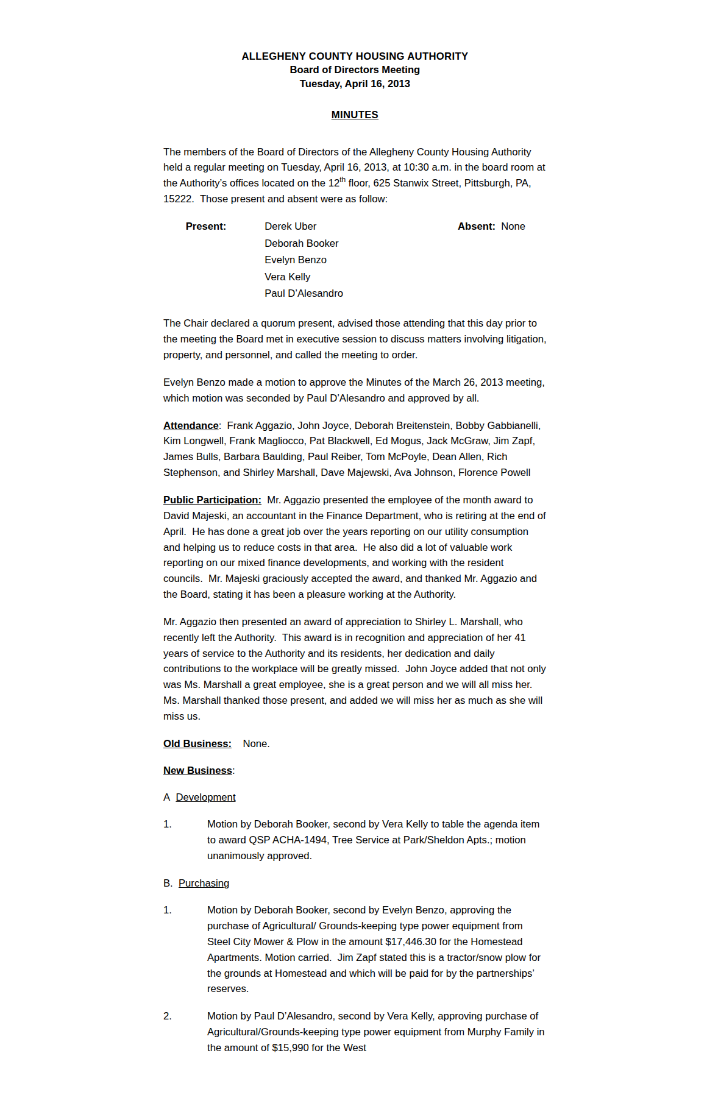ALLEGHENY COUNTY HOUSING AUTHORITY
Board of Directors Meeting
Tuesday, April 16, 2013
MINUTES
The members of the Board of Directors of the Allegheny County Housing Authority held a regular meeting on Tuesday, April 16, 2013, at 10:30 a.m. in the board room at the Authority’s offices located on the 12th floor, 625 Stanwix Street, Pittsburgh, PA, 15222. Those present and absent were as follow:
| Present: | Derek Uber | Absent: None |
| | Deborah Booker | |
| | Evelyn Benzo | |
| | Vera Kelly | |
| | Paul D’Alesandro | |
The Chair declared a quorum present, advised those attending that this day prior to the meeting the Board met in executive session to discuss matters involving litigation, property, and personnel, and called the meeting to order.
Evelyn Benzo made a motion to approve the Minutes of the March 26, 2013 meeting, which motion was seconded by Paul D’Alesandro and approved by all.
Attendance: Frank Aggazio, John Joyce, Deborah Breitenstein, Bobby Gabbianelli, Kim Longwell, Frank Magliocco, Pat Blackwell, Ed Mogus, Jack McGraw, Jim Zapf, James Bulls, Barbara Baulding, Paul Reiber, Tom McPoyle, Dean Allen, Rich Stephenson, and Shirley Marshall, Dave Majewski, Ava Johnson, Florence Powell
Public Participation: Mr. Aggazio presented the employee of the month award to David Majeski, an accountant in the Finance Department, who is retiring at the end of April. He has done a great job over the years reporting on our utility consumption and helping us to reduce costs in that area. He also did a lot of valuable work reporting on our mixed finance developments, and working with the resident councils. Mr. Majeski graciously accepted the award, and thanked Mr. Aggazio and the Board, stating it has been a pleasure working at the Authority.
Mr. Aggazio then presented an award of appreciation to Shirley L. Marshall, who recently left the Authority. This award is in recognition and appreciation of her 41 years of service to the Authority and its residents, her dedication and daily contributions to the workplace will be greatly missed. John Joyce added that not only was Ms. Marshall a great employee, she is a great person and we will all miss her. Ms. Marshall thanked those present, and added we will miss her as much as she will miss us.
Old Business: None.
New Business:
A Development
1. Motion by Deborah Booker, second by Vera Kelly to table the agenda item to award QSP ACHA-1494, Tree Service at Park/Sheldon Apts.; motion unanimously approved.
B. Purchasing
1. Motion by Deborah Booker, second by Evelyn Benzo, approving the purchase of Agricultural/ Grounds-keeping type power equipment from Steel City Mower & Plow in the amount $17,446.30 for the Homestead Apartments. Motion carried. Jim Zapf stated this is a tractor/snow plow for the grounds at Homestead and which will be paid for by the partnerships’ reserves.
2. Motion by Paul D’Alesandro, second by Vera Kelly, approving purchase of Agricultural/Grounds-keeping type power equipment from Murphy Family in the amount of $15,990 for the West